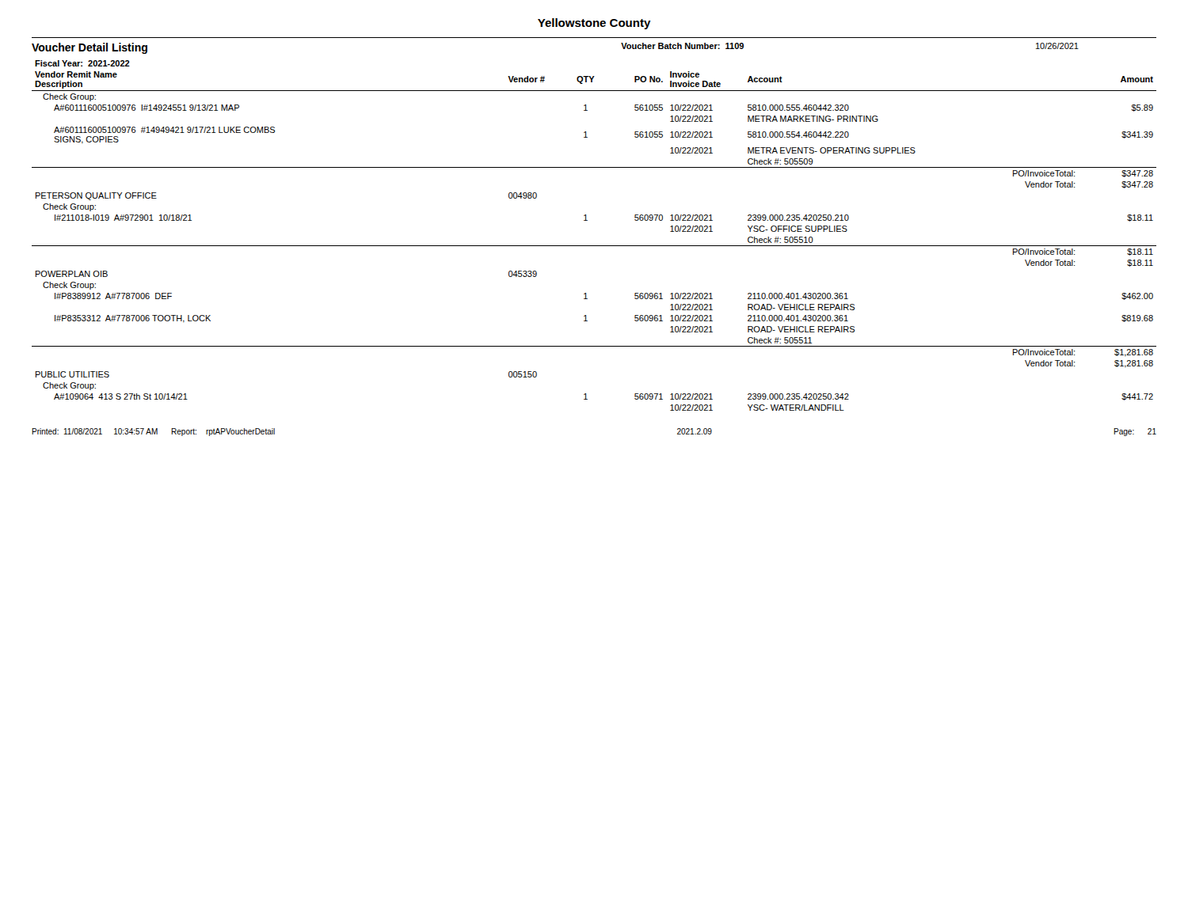Yellowstone County
| Voucher Detail Listing | Voucher Batch Number: 1109 | 10/26/2021 |
| Fiscal Year: 2021-2022 |
| Vendor Remit Name Description | Vendor # | QTY | PO No. | Invoice Invoice Date | Account | Amount |
| Check Group: | | | | | | |
| A#601116005100976 I#14924551 9/13/21 MAP | | 1 | 561055 | 10/22/2021 | 5810.000.555.460442.320 | $5.89 |
| | | | | 10/22/2021 | METRA MARKETING- PRINTING | |
| A#601116005100976 #14949421 9/17/21 LUKE COMBS SIGNS, COPIES | | 1 | 561055 | 10/22/2021 | 5810.000.554.460442.220 | $341.39 |
| | | | | 10/22/2021 | METRA EVENTS- OPERATING SUPPLIES | |
| | | | | | Check #: 505509 | |
| | PO/InvoiceTotal: | $347.28 |
| | Vendor Total: | $347.28 |
| PETERSON QUALITY OFFICE | 004980 | | | | | |
| Check Group: | | | | | | |
| I#211018-I019 A#972901 10/18/21 | | 1 | 560970 | 10/22/2021 | 2399.000.235.420250.210 | $18.11 |
| | | | | 10/22/2021 | YSC- OFFICE SUPPLIES | |
| | Check #: 505510 | |
| | PO/InvoiceTotal: | $18.11 |
| | Vendor Total: | $18.11 |
| POWERPLAN OIB | 045339 | | | | | |
| Check Group: | | | | | | |
| I#P8389912 A#7787006 DEF | | 1 | 560961 | 10/22/2021 | 2110.000.401.430200.361 | $462.00 |
| | | | | 10/22/2021 | ROAD- VEHICLE REPAIRS | |
| I#P8353312 A#7787006 TOOTH, LOCK | | 1 | 560961 | 10/22/2021 | 2110.000.401.430200.361 | $819.68 |
| | | | | 10/22/2021 | ROAD- VEHICLE REPAIRS | |
| | Check #: 505511 | |
| | PO/InvoiceTotal: | $1,281.68 |
| | Vendor Total: | $1,281.68 |
| PUBLIC UTILITIES | 005150 | | | | | |
| Check Group: | | | | | | |
| A#109064 413 S 27th St 10/14/21 | | 1 | 560971 | 10/22/2021 | 2399.000.235.420250.342 | $441.72 |
| | | | | 10/22/2021 | YSC- WATER/LANDFILL | |
Printed: 11/08/2021 10:34:57 AM Report: rptAPVoucherDetail
2021.2.09
Page: 21